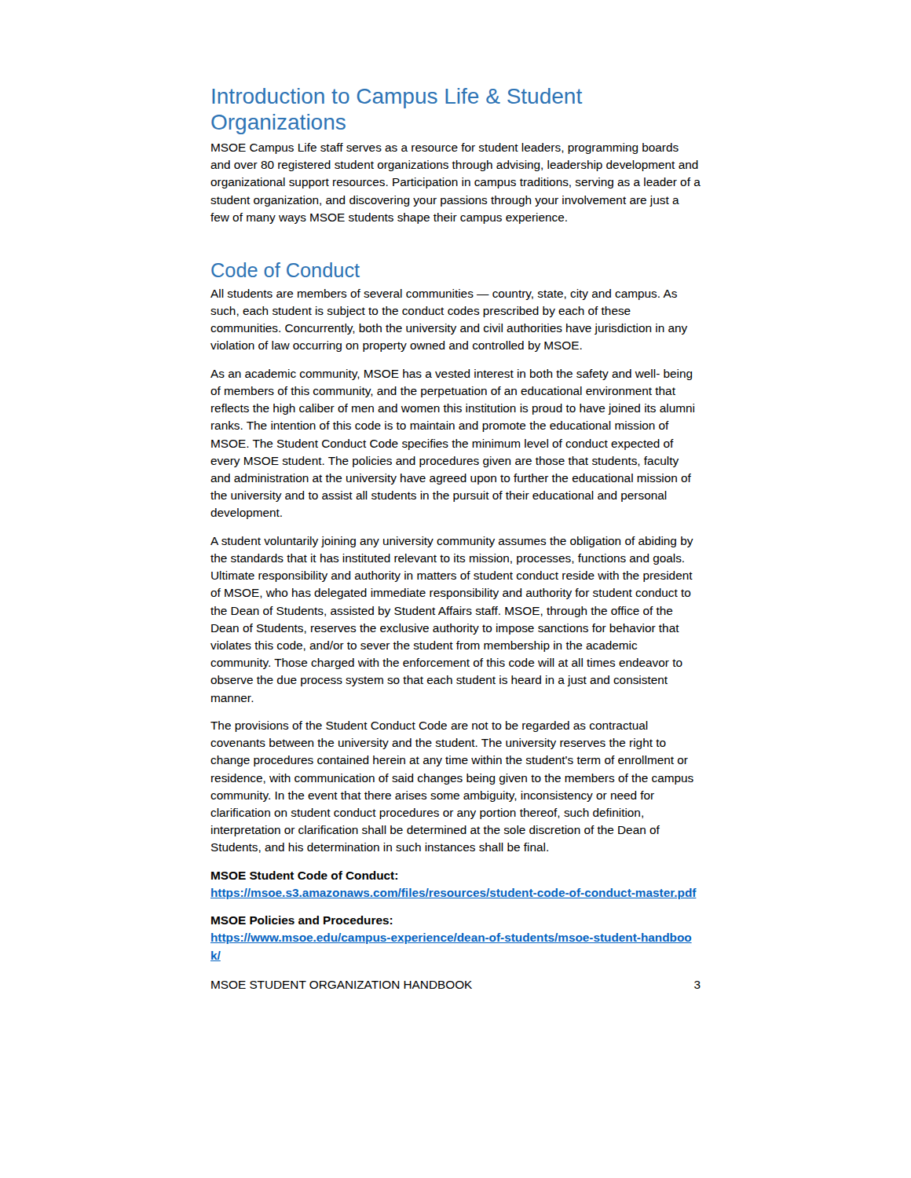Introduction to Campus Life & Student Organizations
MSOE Campus Life staff serves as a resource for student leaders, programming boards and over 80 registered student organizations through advising, leadership development and organizational support resources. Participation in campus traditions, serving as a leader of a student organization, and discovering your passions through your involvement are just a few of many ways MSOE students shape their campus experience.
Code of Conduct
All students are members of several communities — country, state, city and campus. As such, each student is subject to the conduct codes prescribed by each of these communities. Concurrently, both the university and civil authorities have jurisdiction in any violation of law occurring on property owned and controlled by MSOE.
As an academic community, MSOE has a vested interest in both the safety and well- being of members of this community, and the perpetuation of an educational environment that reflects the high caliber of men and women this institution is proud to have joined its alumni ranks. The intention of this code is to maintain and promote the educational mission of MSOE. The Student Conduct Code specifies the minimum level of conduct expected of every MSOE student. The policies and procedures given are those that students, faculty and administration at the university have agreed upon to further the educational mission of the university and to assist all students in the pursuit of their educational and personal development.
A student voluntarily joining any university community assumes the obligation of abiding by the standards that it has instituted relevant to its mission, processes, functions and goals. Ultimate responsibility and authority in matters of student conduct reside with the president of MSOE, who has delegated immediate responsibility and authority for student conduct to the Dean of Students, assisted by Student Affairs staff. MSOE, through the office of the Dean of Students, reserves the exclusive authority to impose sanctions for behavior that violates this code, and/or to sever the student from membership in the academic community. Those charged with the enforcement of this code will at all times endeavor to observe the due process system so that each student is heard in a just and consistent manner.
The provisions of the Student Conduct Code are not to be regarded as contractual covenants between the university and the student. The university reserves the right to change procedures contained herein at any time within the student's term of enrollment or residence, with communication of said changes being given to the members of the campus community. In the event that there arises some ambiguity, inconsistency or need for clarification on student conduct procedures or any portion thereof, such definition, interpretation or clarification shall be determined at the sole discretion of the Dean of Students, and his determination in such instances shall be final.
MSOE Student Code of Conduct:
https://msoe.s3.amazonaws.com/files/resources/student-code-of-conduct-master.pdf
MSOE Policies and Procedures:
https://www.msoe.edu/campus-experience/dean-of-students/msoe-student-handbook/
MSOE STUDENT ORGANIZATION HANDBOOK 3